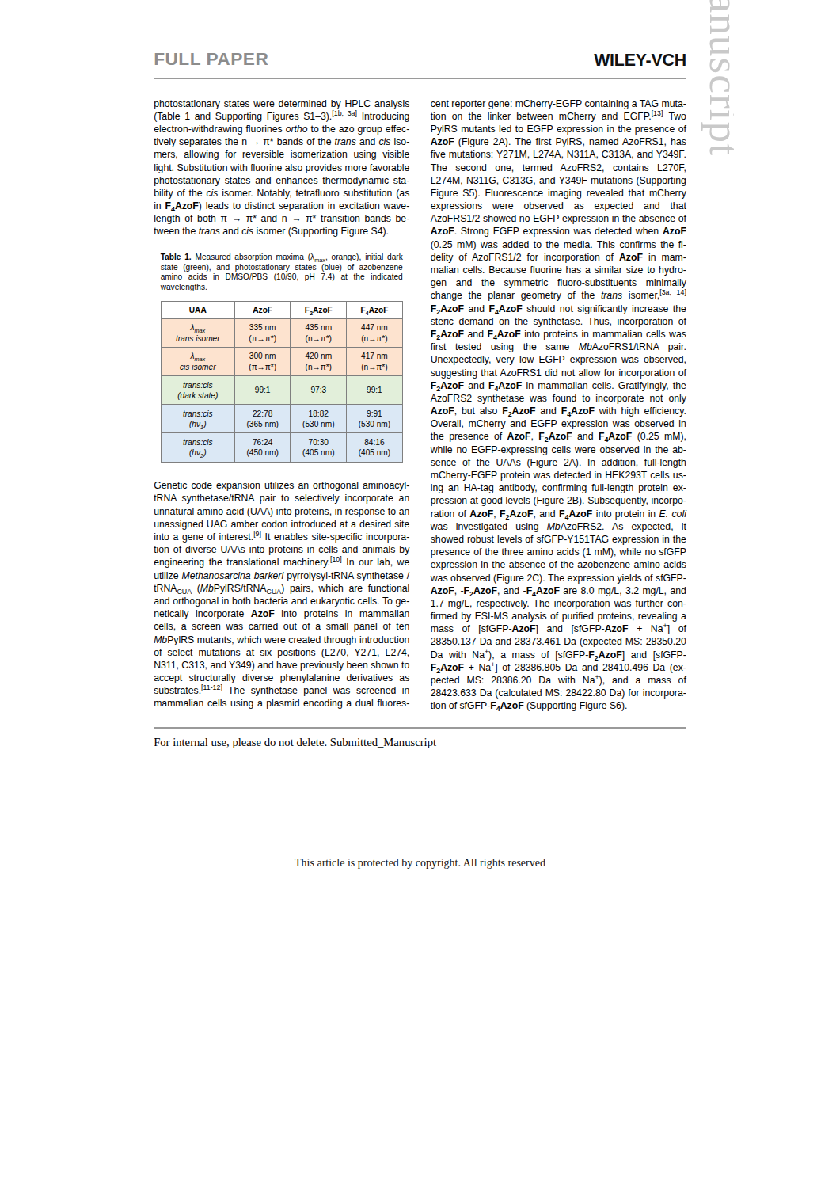FULL PAPER
WILEY-VCH
Author Manuscript
photostationary states were determined by HPLC analysis (Table 1 and Supporting Figures S1–3).[1b, 3a] Introducing electron-withdrawing fluorines ortho to the azo group effectively separates the n → π* bands of the trans and cis isomers, allowing for reversible isomerization using visible light. Substitution with fluorine also provides more favorable photostationary states and enhances thermodynamic stability of the cis isomer. Notably, tetrafluoro substitution (as in F4AzoF) leads to distinct separation in excitation wavelength of both π → π* and n → π* transition bands between the trans and cis isomer (Supporting Figure S4).
Table 1. Measured absorption maxima (λmax, orange), initial dark state (green), and photostationary states (blue) of azobenzene amino acids in DMSO/PBS (10/90, pH 7.4) at the indicated wavelengths.
| UAA | AzoF | F 2 AzoF | F 4 AzoF |
| --- | --- | --- | --- |
| λ max trans isomer | 335 nm (π→π*) | 435 nm (n→π*) | 447 nm (n→π*) |
| λ max cis isomer | 300 nm (π→π*) | 420 nm (n→π*) | 417 nm (n→π*) |
| trans:cis (dark state) | 99:1 | 97:3 | 99:1 |
| trans:cis (hν 1 ) | 22:78 (365 nm) | 18:82 (530 nm) | 9:91 (530 nm) |
| trans:cis (hν 2 ) | 76:24 (450 nm) | 70:30 (405 nm) | 84:16 (405 nm) |
Genetic code expansion utilizes an orthogonal aminoacyl-tRNA synthetase/tRNA pair to selectively incorporate an unnatural amino acid (UAA) into proteins, in response to an unassigned UAG amber codon introduced at a desired site into a gene of interest.[9] It enables site-specific incorporation of diverse UAAs into proteins in cells and animals by engineering the translational machinery.[10] In our lab, we utilize Methanosarcina barkeri pyrrolysyl-tRNA synthetase / tRNACUA (Mb PylRS/tRNACUA) pairs, which are functional and orthogonal in both bacteria and eukaryotic cells. To genetically incorporate AzoF into proteins in mammalian cells, a screen was carried out of a small panel of ten Mb PylRS mutants, which were created through introduction of select mutations at six positions (L270, Y271, L274, N311, C313, and Y349) and have previously been shown to accept structurally diverse phenylalanine derivatives as substrates.[11-12] The synthetase panel was screened in mammalian cells using a plasmid encoding a dual fluorescent reporter gene: mCherry-EGFP containing a TAG mutation on the linker between mCherry and EGFP.[13] Two PylRS mutants led to EGFP expression in the presence of AzoF (Figure 2A). The first PylRS, named AzoFRS1, has five mutations: Y271M, L274A, N311A, C313A, and Y349F. The second one, termed AzoFRS2, contains L270F, L274M, N311G, C313G, and Y349F mutations (Supporting Figure S5). Fluorescence imaging revealed that mCherry expressions were observed as expected and that AzoFRS1/2 showed no EGFP expression in the absence of AzoF. Strong EGFP expression was detected when AzoF (0.25 mM) was added to the media. This confirms the fidelity of AzoFRS1/2 for incorporation of AzoF in mammalian cells. Because fluorine has a similar size to hydrogen and the symmetric fluoro-substituents minimally change the planar geometry of the trans isomer,[3a, 14] F2AzoF and F4AzoF should not significantly increase the steric demand on the synthetase. Thus, incorporation of F2AzoF and F4AzoF into proteins in mammalian cells was first tested using the same Mb AzoFRS1/tRNA pair. Unexpectedly, very low EGFP expression was observed, suggesting that AzoFRS1 did not allow for incorporation of F2AzoF and F4AzoF in mammalian cells. Gratifyingly, the AzoFRS2 synthetase was found to incorporate not only AzoF, but also F2AzoF and F4AzoF with high efficiency. Overall, mCherry and EGFP expression was observed in the presence of AzoF, F2AzoF and F4AzoF (0.25 mM), while no EGFP-expressing cells were observed in the absence of the UAAs (Figure 2A). In addition, full-length mCherry-EGFP protein was detected in HEK293T cells using an HA-tag antibody, confirming full-length protein expression at good levels (Figure 2B). Subsequently, incorporation of AzoF, F2AzoF, and F4AzoF into protein in E. coli was investigated using Mb AzoFRS2. As expected, it showed robust levels of sfGFP-Y151TAG expression in the presence of the three amino acids (1 mM), while no sfGFP expression in the absence of the azobenzene amino acids was observed (Figure 2C). The expression yields of sfGFP-AzoF, -F2AzoF, and -F4AzoF are 8.0 mg/L, 3.2 mg/L, and 1.7 mg/L, respectively. The incorporation was further confirmed by ESI-MS analysis of purified proteins, revealing a mass of [sfGFP-AzoF] and [sfGFP-AzoF + Na+] of 28350.137 Da and 28373.461 Da (expected MS: 28350.20 Da with Na+), a mass of [sfGFP-F2AzoF] and [sfGFP-F2AzoF + Na+] of 28386.805 Da and 28410.496 Da (expected MS: 28386.20 Da with Na+), and a mass of 28423.633 Da (calculated MS: 28422.80 Da) for incorporation of sfGFP-F4AzoF (Supporting Figure S6).
For internal use, please do not delete. Submitted_Manuscript
This article is protected by copyright. All rights reserved